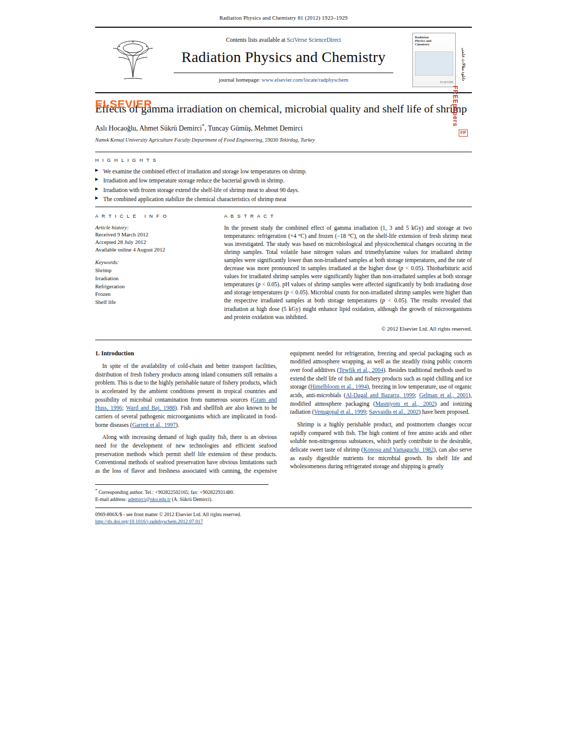Radiation Physics and Chemistry 81 (2012) 1923–1929
Contents lists available at SciVerse ScienceDirect
Radiation Physics and Chemistry
journal homepage: www.elsevier.com/locate/radphyschem
Radiation
Physics and
Chemistry
ELSEVIER
دانلود مقالات علمی
FREE
papers
FP
ELSEVIER
Effects of gamma irradiation on chemical, microbial quality and shelf life of shrimp
Aslı Hocaoğlu, Ahmet Sükrü Demirci*, Tuncay Gümüş, Mehmet Demirci
Namık Kemal University Agriculture Faculty Department of Food Engineering, 59030 Tekirdag, Turkey
H I G H L I G H T S
We examine the combined effect of irradiation and storage low temperatures on shrimp.
Irradiation and low temperature storage reduce the bacterial growth in shrimp.
Irradiation with frozen storage extend the shelf-life of shrimp meat to about 90 days.
The combined application stabilize the chemical characteristics of shrimp meat
A R T I C L E I N F O
Article history:
Received 9 March 2012
Accepted 28 July 2012
Available online 4 August 2012
Keywords:
Shrimp
Irradiation
Refrigeration
Frozen
Shelf life
A B S T R A C T
In the present study the combined effect of gamma irradiation (1, 3 and 5 kGy) and storage at two temperatures: refrigeration (+4 °C) and frozen (−18 °C), on the shelf-life extension of fresh shrimp meat was investigated. The study was based on microbiological and physicochemical changes occuring in the shrimp samples. Total volatile base nitrogen values and trimethylamine values for irradiated shrimp samples were significantly lower than non-irradiated samples at both storage temperatures, and the rate of decrease was more pronounced in samples irradiated at the higher dose (p < 0.05). Thiobarbituric acid values for irradiated shrimp samples were significantly higher than non-irradiated samples at both storage temperatures (p < 0.05). pH values of shrimp samples were affected significantly by both irradiating dose and storage temperatures (p < 0.05). Microbial counts for non-irradiated shrimp samples were higher than the respective irradiated samples at both storage temperatures (p < 0.05). The results revealed that irradiation at high dose (5 kGy) might enhance lipid oxidation, although the growth of microorganisms and protein oxidation was inhibited.
© 2012 Elsevier Ltd. All rights reserved.
1. Introduction
In spite of the availability of cold-chain and better transport facilities, distribution of fresh fishery products among inland consumers still remains a problem. This is due to the highly perishable nature of fishery products, which is accelerated by the ambient conditions present in tropical countries and possibility of microbial contamination from numerous sources (Gram and Huss, 1996; Ward and Baj, 1988). Fish and shellfish are also known to be carriers of several pathogenic microorganisms which are implicated in food-borne diseases (Garrett et al., 1997).
Along with increasing demand of high quality fish, there is an obvious need for the development of new technologies and efficient seafood preservation methods which permit shelf life extension of these products. Conventional methods of seafood preservation have obvious limitations such as the loss of flavor and freshness associated with canning, the expensive equipment needed for refrigeration, freezing and special packaging such as modified atmosphere wrapping, as well as the steadily rising public concern over food additives (Tewfik et al., 2004). Besides traditional methods used to extend the shelf life of fish and fishery products such as rapid chilling and ice storage (Himelbloom et al., 1994), freezing in low temperature, use of organic acids, anti-microbials (Al-Dagal and Bazarra, 1999; Gelman et al., 2001), modified atmosphere packaging (Masniyom et al., 2002) and ionizing radiation (Venugopal et al., 1999; Savvaidis et al., 2002) have been proposed.
Shrimp is a highly perishable product, and postmortem changes occur rapidly compared with fish. The high content of free amino acids and other soluble non-nitrogenous substances, which partly contribute to the desirable, delicate sweet taste of shrimp (Konosu and Yamaguchi, 1982), can also serve as easily digestible nutrients for microbial growth. Its shelf life and wholesomeness during refrigerated storage and shipping is greatly
* Corresponding author. Tel.: +902822502165; fax: +902822931480.
E-mail address: ademirci@nku.edu.tr (A. Sükrü Demirci).
0969-806X/$ - see front matter © 2012 Elsevier Ltd. All rights reserved.
http://dx.doi.org/10.1016/j.radphyschem.2012.07.017